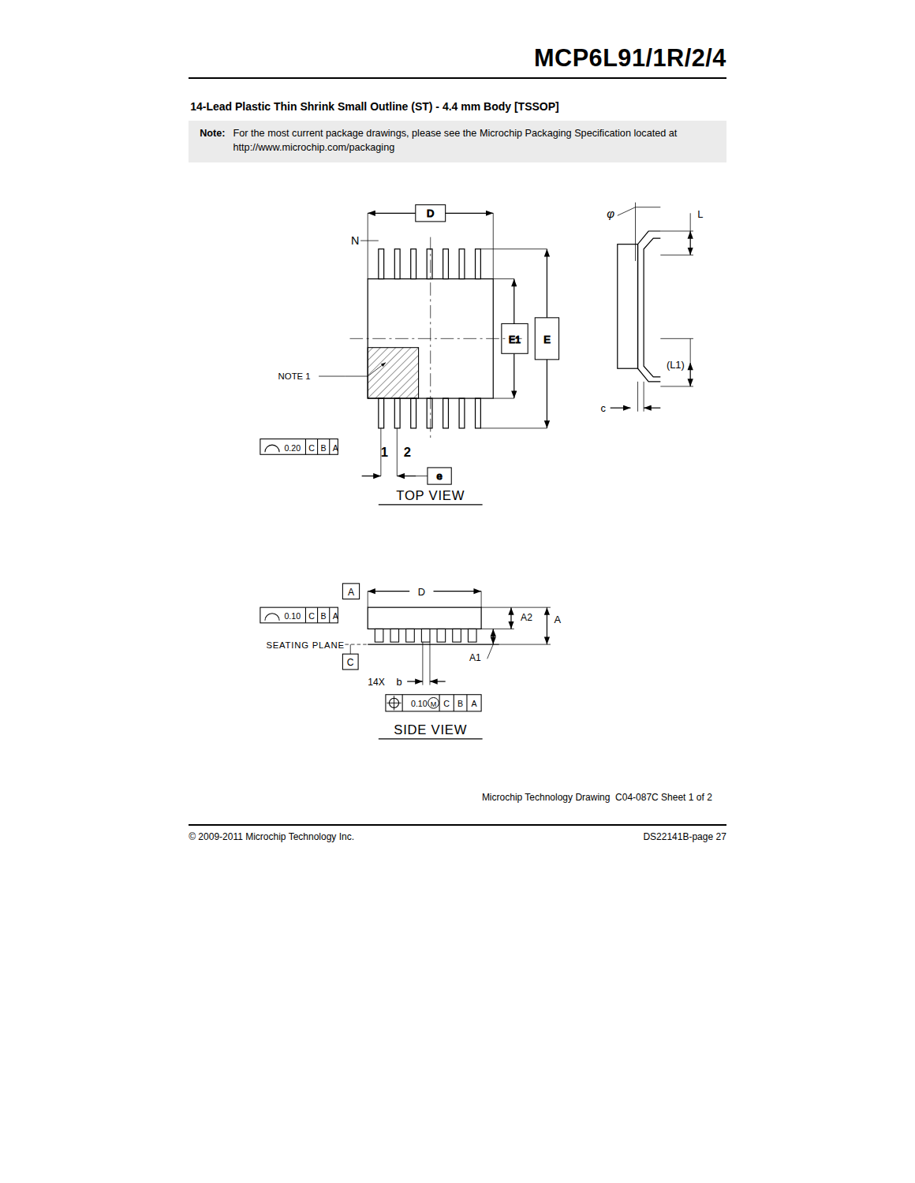MCP6L91/1R/2/4
14-Lead Plastic Thin Shrink Small Outline (ST) - 4.4 mm Body [TSSOP]
Note:
For the most current package drawings, please see the Microchip Packaging Specification located at http://www.microchip.com/packaging
D N NOTE 1 E E1 0.20 C B A 1 2 e TOP VIEW φ L (L1) c A D 0.10 C B A SEATING PLANE C A2 A A1 14X b 0.10 M C B A SIDE VIEW
Microchip Technology Drawing C04-087C Sheet 1 of 2
© 2009-2011 Microchip Technology Inc.
DS22141B-page 27